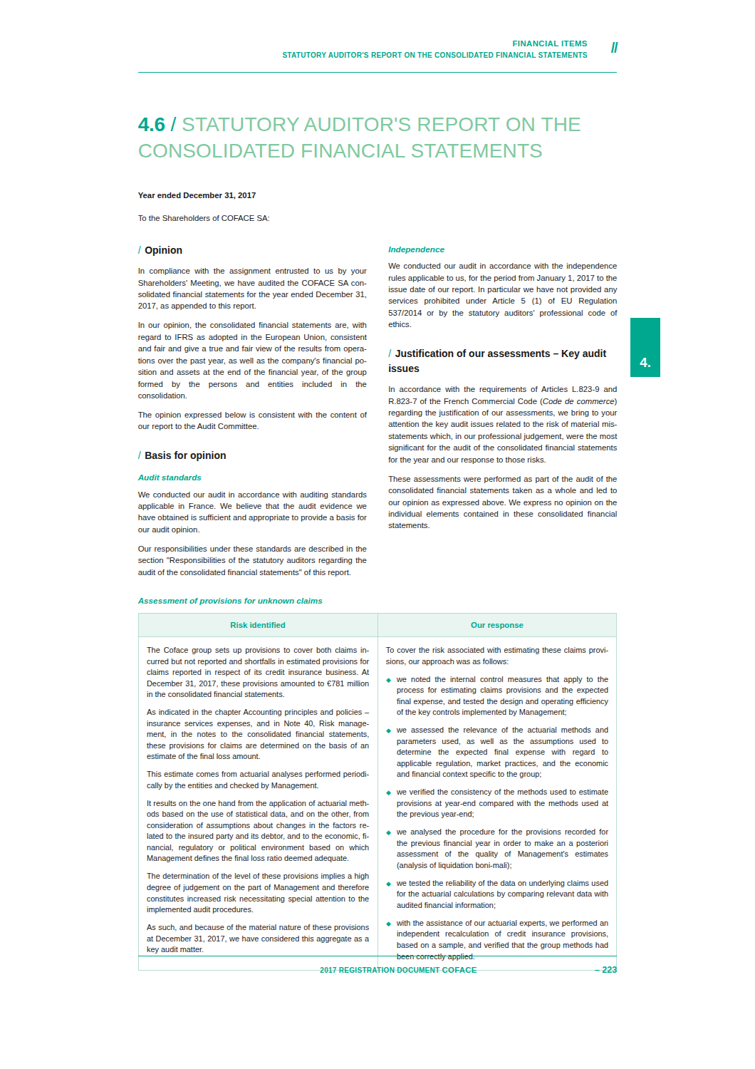//
Financial items
Statutory auditor's report on the consolidated financial statements
4.6 / STATUTORY AUDITOR'S REPORT ON THE CONSOLIDATED FINANCIAL STATEMENTS
Year ended December 31, 2017
To the Shareholders of COFACE SA:
/Opinion
In compliance with the assignment entrusted to us by your Shareholders' Meeting, we have audited the COFACE SA consolidated financial statements for the year ended December 31, 2017, as appended to this report.
In our opinion, the consolidated financial statements are, with regard to IFRS as adopted in the European Union, consistent and fair and give a true and fair view of the results from operations over the past year, as well as the company's financial position and assets at the end of the financial year, of the group formed by the persons and entities included in the consolidation.
The opinion expressed below is consistent with the content of our report to the Audit Committee.
/Basis for opinion
Audit standards
We conducted our audit in accordance with auditing standards applicable in France. We believe that the audit evidence we have obtained is sufficient and appropriate to provide a basis for our audit opinion.
Our responsibilities under these standards are described in the section "Responsibilities of the statutory auditors regarding the audit of the consolidated financial statements" of this report.
Independence
We conducted our audit in accordance with the independence rules applicable to us, for the period from January 1, 2017 to the issue date of our report. In particular we have not provided any services prohibited under Article 5 (1) of EU Regulation 537/2014 or by the statutory auditors' professional code of ethics.
/Justification of our assessments – Key audit issues
In accordance with the requirements of Articles L.823-9 and R.823-7 of the French Commercial Code (Code de commerce) regarding the justification of our assessments, we bring to your attention the key audit issues related to the risk of material misstatements which, in our professional judgement, were the most significant for the audit of the consolidated financial statements for the year and our response to those risks.
These assessments were performed as part of the audit of the consolidated financial statements taken as a whole and led to our opinion as expressed above. We express no opinion on the individual elements contained in these consolidated financial statements.
Assessment of provisions for unknown claims
| Risk identified | Our response |
| --- | --- |
| The Coface group sets up provisions to cover both claims incurred but not reported and shortfalls in estimated provisions for claims reported in respect of its credit insurance business. At December 31, 2017, these provisions amounted to €781 million in the consolidated financial statements. As indicated in the chapter Accounting principles and policies – insurance services expenses, and in Note 40, Risk management, in the notes to the consolidated financial statements, these provisions for claims are determined on the basis of an estimate of the final loss amount. This estimate comes from actuarial analyses performed periodically by the entities and checked by Management. It results on the one hand from the application of actuarial methods based on the use of statistical data, and on the other, from consideration of assumptions about changes in the factors related to the insured party and its debtor, and to the economic, financial, regulatory or political environment based on which Management defines the final loss ratio deemed adequate. The determination of the level of these provisions implies a high degree of judgement on the part of Management and therefore constitutes increased risk necessitating special attention to the implemented audit procedures. As such, and because of the material nature of these provisions at December 31, 2017, we have considered this aggregate as a key audit matter. | To cover the risk associated with estimating these claims provisions, our approach was as follows: we noted the internal control measures that apply to the process for estimating claims provisions and the expected final expense, and tested the design and operating efficiency of the key controls implemented by Management; we assessed the relevance of the actuarial methods and parameters used, as well as the assumptions used to determine the expected final expense with regard to applicable regulation, market practices, and the economic and financial context specific to the group; we verified the consistency of the methods used to estimate provisions at year-end compared with the methods used at the previous year-end; we analysed the procedure for the provisions recorded for the previous financial year in order to make an a posteriori assessment of the quality of Management's estimates (analysis of liquidation boni-mali); we tested the reliability of the data on underlying claims used for the actuarial calculations by comparing relevant data with audited financial information; with the assistance of our actuarial experts, we performed an independent recalculation of credit insurance provisions, based on a sample, and verified that the group methods had been correctly applied. |
4.
2017 Registration document COFACE
– 223